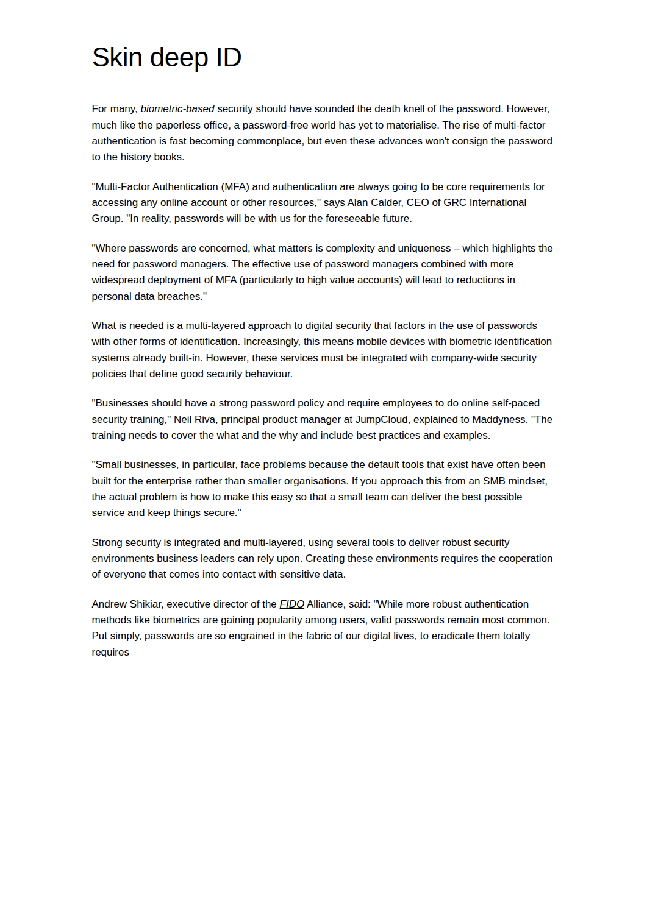Skin deep ID
For many, biometric-based security should have sounded the death knell of the password. However, much like the paperless office, a password-free world has yet to materialise. The rise of multi-factor authentication is fast becoming commonplace, but even these advances won't consign the password to the history books.
"Multi-Factor Authentication (MFA) and authentication are always going to be core requirements for accessing any online account or other resources," says Alan Calder, CEO of GRC International Group. "In reality, passwords will be with us for the foreseeable future.
"Where passwords are concerned, what matters is complexity and uniqueness – which highlights the need for password managers. The effective use of password managers combined with more widespread deployment of MFA (particularly to high value accounts) will lead to reductions in personal data breaches."
What is needed is a multi-layered approach to digital security that factors in the use of passwords with other forms of identification. Increasingly, this means mobile devices with biometric identification systems already built-in. However, these services must be integrated with company-wide security policies that define good security behaviour.
"Businesses should have a strong password policy and require employees to do online self-paced security training," Neil Riva, principal product manager at JumpCloud, explained to Maddyness. "The training needs to cover the what and the why and include best practices and examples.
"Small businesses, in particular, face problems because the default tools that exist have often been built for the enterprise rather than smaller organisations. If you approach this from an SMB mindset, the actual problem is how to make this easy so that a small team can deliver the best possible service and keep things secure."
Strong security is integrated and multi-layered, using several tools to deliver robust security environments business leaders can rely upon. Creating these environments requires the cooperation of everyone that comes into contact with sensitive data.
Andrew Shikiar, executive director of the FIDO Alliance, said: "While more robust authentication methods like biometrics are gaining popularity among users, valid passwords remain most common. Put simply, passwords are so engrained in the fabric of our digital lives, to eradicate them totally requires